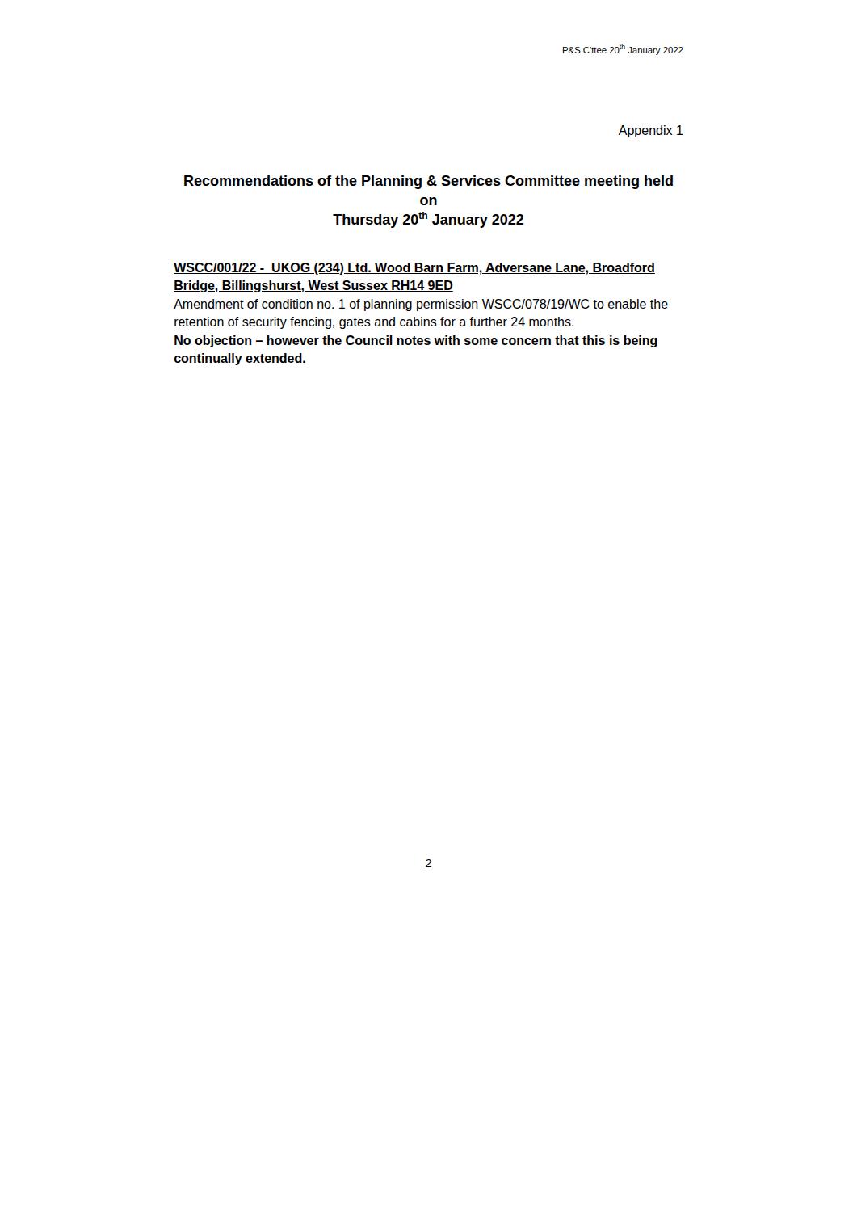P&S C'ttee 20th January 2022
Appendix 1
Recommendations of the Planning & Services Committee meeting held on
Thursday 20th January 2022
WSCC/001/22 - UKOG (234) Ltd. Wood Barn Farm, Adversane Lane, Broadford Bridge, Billingshurst, West Sussex RH14 9ED
Amendment of condition no. 1 of planning permission WSCC/078/19/WC to enable the retention of security fencing, gates and cabins for a further 24 months.
No objection – however the Council notes with some concern that this is being continually extended.
2